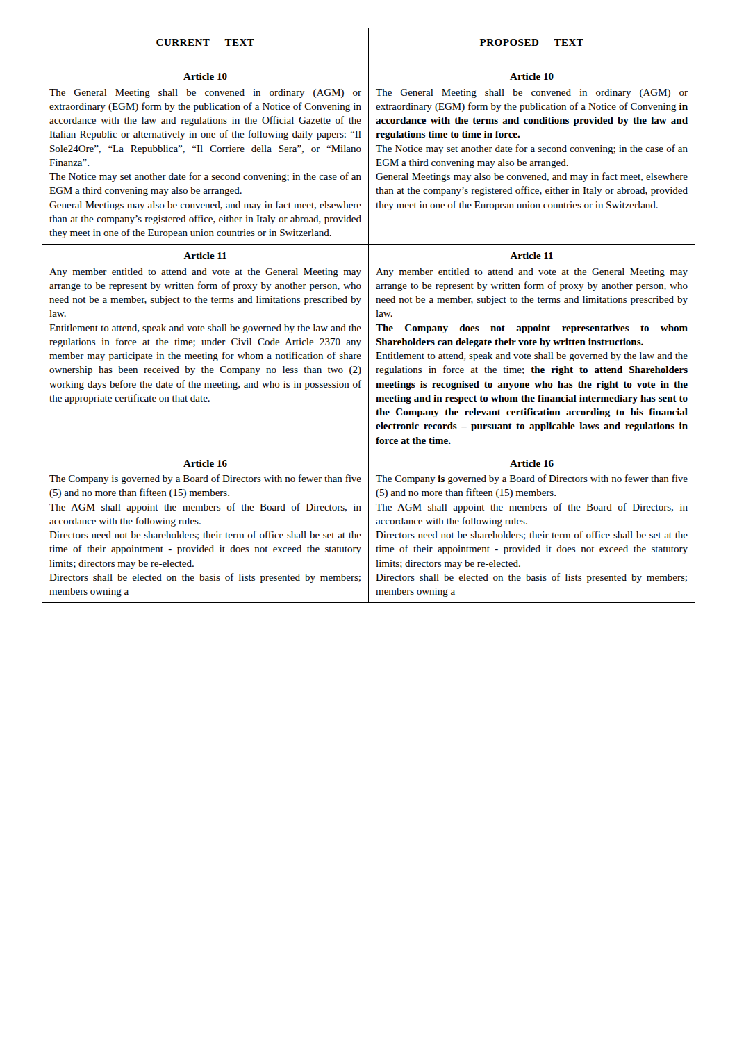| CURRENT TEXT | PROPOSED TEXT |
| --- | --- |
| Article 10 The General Meeting shall be convened in ordinary (AGM) or extraordinary (EGM) form by the publication of a Notice of Convening in accordance with the law and regulations in the Official Gazette of the Italian Republic or alternatively in one of the following daily papers: “Il Sole24Ore”, “La Repubblica”, “Il Corriere della Sera”, or “Milano Finanza”. The Notice may set another date for a second convening; in the case of an EGM a third convening may also be arranged. General Meetings may also be convened, and may in fact meet, elsewhere than at the company’s registered office, either in Italy or abroad, provided they meet in one of the European union countries or in Switzerland. | Article 10 The General Meeting shall be convened in ordinary (AGM) or extraordinary (EGM) form by the publication of a Notice of Convening in accordance with the terms and conditions provided by the law and regulations time to time in force. The Notice may set another date for a second convening; in the case of an EGM a third convening may also be arranged. General Meetings may also be convened, and may in fact meet, elsewhere than at the company’s registered office, either in Italy or abroad, provided they meet in one of the European union countries or in Switzerland. |
| Article 11 Any member entitled to attend and vote at the General Meeting may arrange to be represent by written form of proxy by another person, who need not be a member, subject to the terms and limitations prescribed by law. Entitlement to attend, speak and vote shall be governed by the law and the regulations in force at the time; under Civil Code Article 2370 any member may participate in the meeting for whom a notification of share ownership has been received by the Company no less than two (2) working days before the date of the meeting, and who is in possession of the appropriate certificate on that date. | Article 11 Any member entitled to attend and vote at the General Meeting may arrange to be represent by written form of proxy by another person, who need not be a member, subject to the terms and limitations prescribed by law. The Company does not appoint representatives to whom Shareholders can delegate their vote by written instructions. Entitlement to attend, speak and vote shall be governed by the law and the regulations in force at the time; the right to attend Shareholders meetings is recognised to anyone who has the right to vote in the meeting and in respect to whom the financial intermediary has sent to the Company the relevant certification according to his financial electronic records – pursuant to applicable laws and regulations in force at the time. |
| Article 16 The Company is governed by a Board of Directors with no fewer than five (5) and no more than fifteen (15) members. The AGM shall appoint the members of the Board of Directors, in accordance with the following rules. Directors need not be shareholders; their term of office shall be set at the time of their appointment - provided it does not exceed the statutory limits; directors may be re-elected. Directors shall be elected on the basis of lists presented by members; members owning a | Article 16 The Company is governed by a Board of Directors with no fewer than five (5) and no more than fifteen (15) members. The AGM shall appoint the members of the Board of Directors, in accordance with the following rules. Directors need not be shareholders; their term of office shall be set at the time of their appointment - provided it does not exceed the statutory limits; directors may be re-elected. Directors shall be elected on the basis of lists presented by members; members owning a |